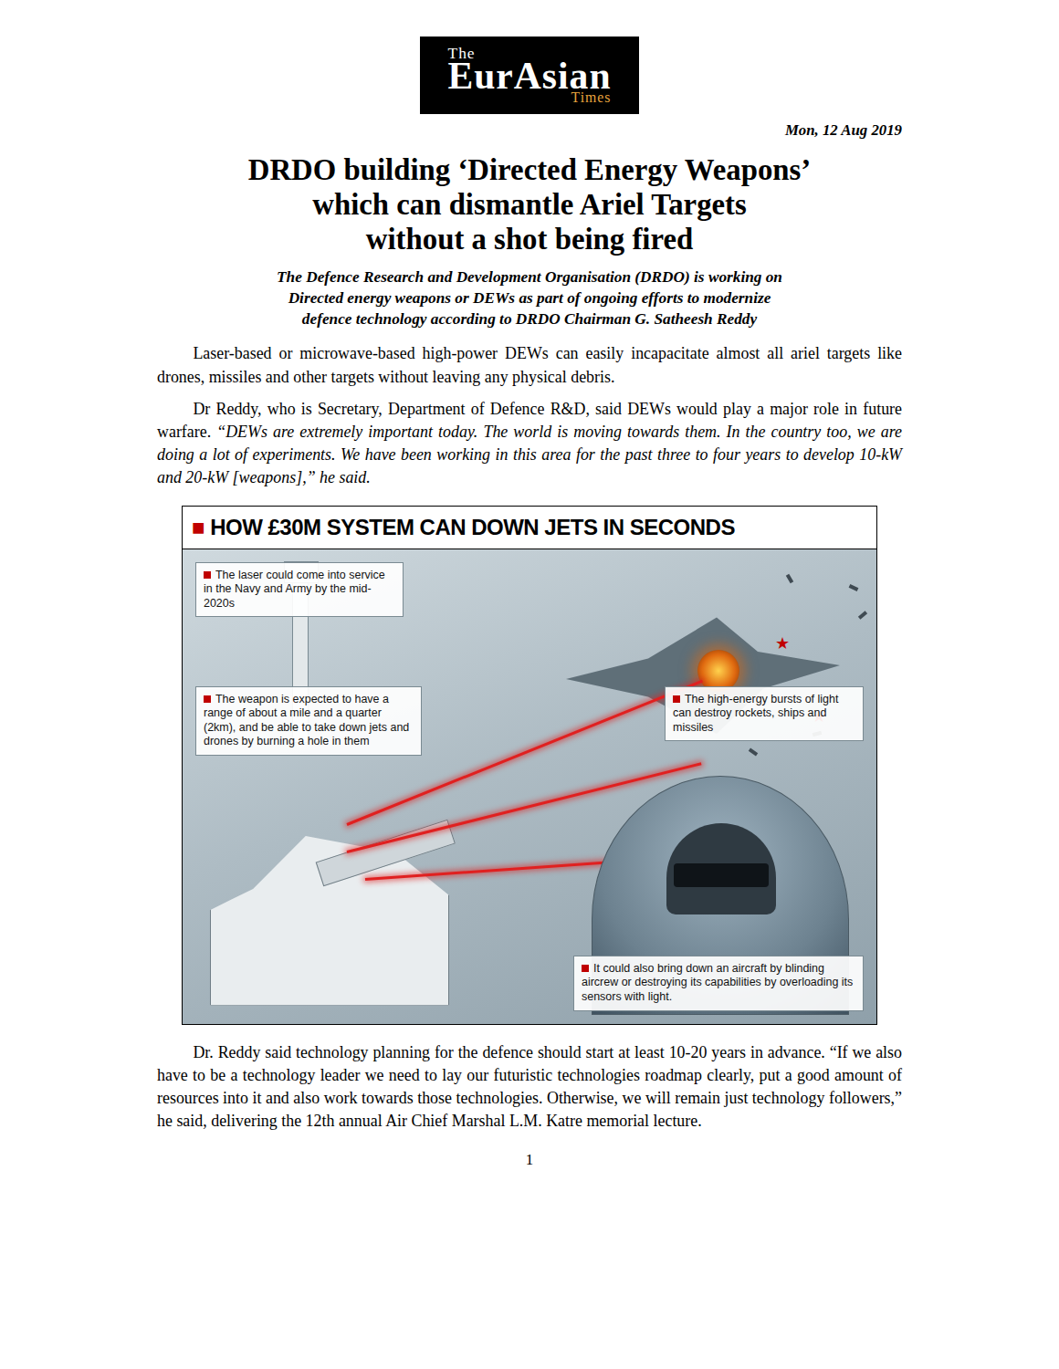The EurAsian Times
Mon, 12 Aug 2019
DRDO building ‘Directed Energy Weapons’
which can dismantle Ariel Targets
without a shot being fired
The Defence Research and Development Organisation (DRDO) is working on
Directed energy weapons or DEWs as part of ongoing efforts to modernize
defence technology according to DRDO Chairman G. Satheesh Reddy
Laser-based or microwave-based high-power DEWs can easily incapacitate almost all ariel targets like drones, missiles and other targets without leaving any physical debris.
Dr Reddy, who is Secretary, Department of Defence R&D, said DEWs would play a major role in future warfare. “DEWs are extremely important today. The world is moving towards them. In the country too, we are doing a lot of experiments. We have been working in this area for the past three to four years to develop 10-kW and 20-kW [weapons],” he said.
■ HOW £30M SYSTEM CAN DOWN JETS IN SECONDS
★ ★
The laser could come into service in the Navy and Army by the mid-2020s
The weapon is expected to have a range of about a mile and a quarter (2km), and be able to take down jets and drones by burning a hole in them
The high-energy bursts of light can destroy rockets, ships and missiles
It could also bring down an aircraft by blinding aircrew or destroying its capabilities by overloading its sensors with light.
Dr. Reddy said technology planning for the defence should start at least 10-20 years in advance. “If we also have to be a technology leader we need to lay our futuristic technologies roadmap clearly, put a good amount of resources into it and also work towards those technologies. Otherwise, we will remain just technology followers,” he said, delivering the 12th annual Air Chief Marshal L.M. Katre memorial lecture.
1